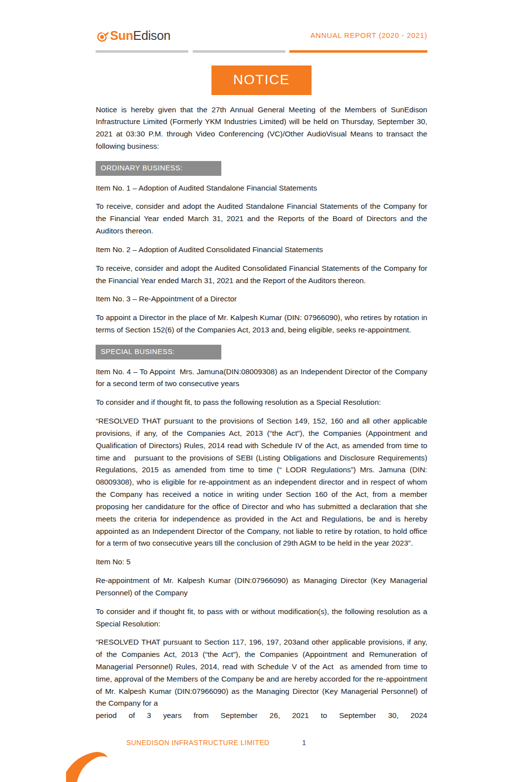Sun Edison
ANNUAL REPORT (2020 - 2021)
NOTICE
Notice is hereby given that the 27th Annual General Meeting of the Members of SunEdison Infrastructure Limited (Formerly YKM Industries Limited) will be held on Thursday, September 30, 2021 at 03:30 P.M. through Video Conferencing (VC)/Other AudioVisual Means to transact the following business:
ORDINARY BUSINESS:
Item No. 1 – Adoption of Audited Standalone Financial Statements
To receive, consider and adopt the Audited Standalone Financial Statements of the Company for the Financial Year ended March 31, 2021 and the Reports of the Board of Directors and the Auditors thereon.
Item No. 2 – Adoption of Audited Consolidated Financial Statements
To receive, consider and adopt the Audited Consolidated Financial Statements of the Company for the Financial Year ended March 31, 2021 and the Report of the Auditors thereon.
Item No. 3 – Re-Appointment of a Director
To appoint a Director in the place of Mr. Kalpesh Kumar (DIN: 07966090), who retires by rotation in terms of Section 152(6) of the Companies Act, 2013 and, being eligible, seeks re-appointment.
SPECIAL BUSINESS:
Item No. 4 – To Appoint Mrs. Jamuna(DIN:08009308) as an Independent Director of the Company for a second term of two consecutive years
To consider and if thought fit, to pass the following resolution as a Special Resolution:
“RESOLVED THAT pursuant to the provisions of Section 149, 152, 160 and all other applicable provisions, if any, of the Companies Act, 2013 (“the Act”), the Companies (Appointment and Qualification of Directors) Rules, 2014 read with Schedule IV of the Act, as amended from time to time and pursuant to the provisions of SEBI (Listing Obligations and Disclosure Requirements) Regulations, 2015 as amended from time to time (“ LODR Regulations”) Mrs. Jamuna (DIN: 08009308), who is eligible for re-appointment as an independent director and in respect of whom the Company has received a notice in writing under Section 160 of the Act, from a member proposing her candidature for the office of Director and who has submitted a declaration that she meets the criteria for independence as provided in the Act and Regulations, be and is hereby appointed as an Independent Director of the Company, not liable to retire by rotation, to hold office for a term of two consecutive years till the conclusion of 29th AGM to be held in the year 2023”.
Item No: 5
Re-appointment of Mr. Kalpesh Kumar (DIN:07966090) as Managing Director (Key Managerial Personnel) of the Company
To consider and if thought fit, to pass with or without modification(s), the following resolution as a Special Resolution:
“RESOLVED THAT pursuant to Section 117, 196, 197, 203and other applicable provisions, if any, of the Companies Act, 2013 (“the Act”), the Companies (Appointment and Remuneration of Managerial Personnel) Rules, 2014, read with Schedule V of the Act as amended from time to time, approval of the Members of the Company be and are hereby accorded for the re-appointment of Mr. Kalpesh Kumar (DIN:07966090) as the Managing Director (Key Managerial Personnel) of the Company for a period of 3 years from September 26, 2021 to September 30, 2024
SUNEDISON INFRASTRUCTURE LIMITED
1